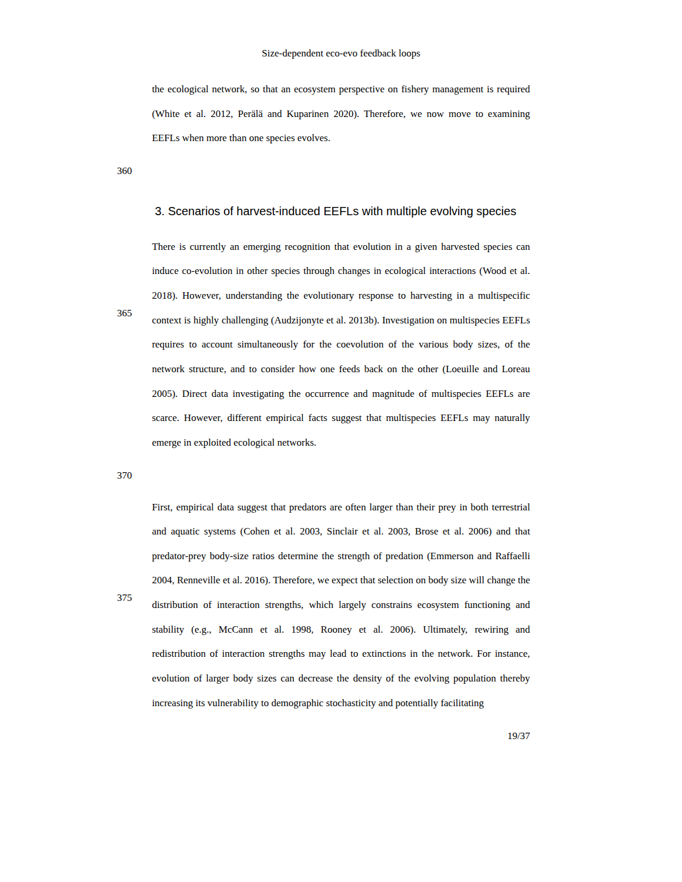Size-dependent eco-evo feedback loops
the ecological network, so that an ecosystem perspective on fishery management is required (White et al. 2012, Perälä and Kuparinen 2020). Therefore, we now move to examining EEFLs when more than one species evolves.
360
3. Scenarios of harvest-induced EEFLs with multiple evolving species
There is currently an emerging recognition that evolution in a given harvested species can induce co-evolution in other species through changes in ecological interactions (Wood et al. 2018). However, understanding the evolutionary response to harvesting in a multispecific context is highly challenging 365(Audzijonyte et al. 2013b). Investigation on multispecies EEFLs requires to account simultaneously for the coevolution of the various body sizes, of the network structure, and to consider how one feeds back on the other (Loeuille and Loreau 2005). Direct data investigating the occurrence and magnitude of multispecies EEFLs are scarce. However, different empirical facts suggest that multispecies EEFLs may naturally emerge in exploited ecological networks.
370
First, empirical data suggest that predators are often larger than their prey in both terrestrial and aquatic systems (Cohen et al. 2003, Sinclair et al. 2003, Brose et al. 2006) and that predator-prey body-size ratios determine the strength of predation (Emmerson and Raffaelli 2004, Renneville et al. 2016). Therefore, we expect that selection on body size will change the distribution of interaction strengths, 375which largely constrains ecosystem functioning and stability (e.g., McCann et al. 1998, Rooney et al. 2006). Ultimately, rewiring and redistribution of interaction strengths may lead to extinctions in the network. For instance, evolution of larger body sizes can decrease the density of the evolving population thereby increasing its vulnerability to demographic stochasticity and potentially facilitating
19/37